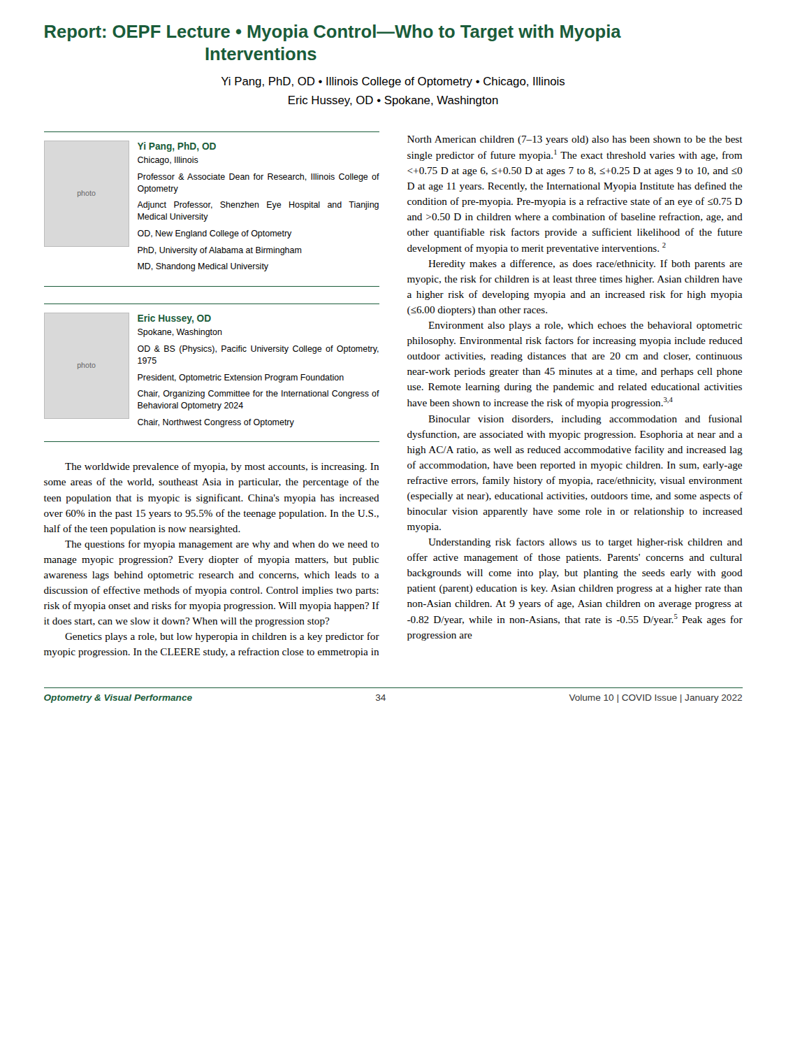Report: OEPF Lecture • Myopia Control—Who to Target with Myopia Interventions
Yi Pang, PhD, OD • Illinois College of Optometry • Chicago, Illinois Eric Hussey, OD • Spokane, Washington
photo
Yi Pang, PhD, OD
Chicago, Illinois
Professor & Associate Dean for Research, Illinois College of Optometry
Adjunct Professor, Shenzhen Eye Hospital and Tianjing Medical University
OD, New England College of Optometry
PhD, University of Alabama at Birmingham
MD, Shandong Medical University
photo
Eric Hussey, OD
Spokane, Washington
OD & BS (Physics), Pacific University College of Optometry, 1975
President, Optometric Extension Program Foundation
Chair, Organizing Committee for the International Congress of Behavioral Optometry 2024
Chair, Northwest Congress of Optometry
The worldwide prevalence of myopia, by most accounts, is increasing. In some areas of the world, southeast Asia in particular, the percentage of the teen population that is myopic is significant. China's myopia has increased over 60% in the past 15 years to 95.5% of the teenage population. In the U.S., half of the teen population is now nearsighted.
The questions for myopia management are why and when do we need to manage myopic progression? Every diopter of myopia matters, but public awareness lags behind optometric research and concerns, which leads to a discussion of effective methods of myopia control. Control implies two parts: risk of myopia onset and risks for myopia progression. Will myopia happen? If it does start, can we slow it down? When will the progression stop?
Genetics plays a role, but low hyperopia in children is a key predictor for myopic progression. In the CLEERE study, a refraction close to emmetropia in North American children (7–13 years old) also has been shown to be the best single predictor of future myopia.1 The exact threshold varies with age, from <+0.75 D at age 6, ≤+0.50 D at ages 7 to 8, ≤+0.25 D at ages 9 to 10, and ≤0 D at age 11 years. Recently, the International Myopia Institute has defined the condition of pre-myopia. Pre-myopia is a refractive state of an eye of ≤0.75 D and >0.50 D in children where a combination of baseline refraction, age, and other quantifiable risk factors provide a sufficient likelihood of the future development of myopia to merit preventative interventions. 2
Heredity makes a difference, as does race/ethnicity. If both parents are myopic, the risk for children is at least three times higher. Asian children have a higher risk of developing myopia and an increased risk for high myopia (≤6.00 diopters) than other races.
Environment also plays a role, which echoes the behavioral optometric philosophy. Environmental risk factors for increasing myopia include reduced outdoor activities, reading distances that are 20 cm and closer, continuous near-work periods greater than 45 minutes at a time, and perhaps cell phone use. Remote learning during the pandemic and related educational activities have been shown to increase the risk of myopia progression.3,4
Binocular vision disorders, including accommodation and fusional dysfunction, are associated with myopic progression. Esophoria at near and a high AC/A ratio, as well as reduced accommodative facility and increased lag of accommodation, have been reported in myopic children. In sum, early-age refractive errors, family history of myopia, race/ethnicity, visual environment (especially at near), educational activities, outdoors time, and some aspects of binocular vision apparently have some role in or relationship to increased myopia.
Understanding risk factors allows us to target higher-risk children and offer active management of those patients. Parents' concerns and cultural backgrounds will come into play, but planting the seeds early with good patient (parent) education is key. Asian children progress at a higher rate than non-Asian children. At 9 years of age, Asian children on average progress at -0.82 D/year, while in non-Asians, that rate is -0.55 D/year.5 Peak ages for progression are
Optometry & Visual Performance
34
Volume 10 | COVID Issue | January 2022